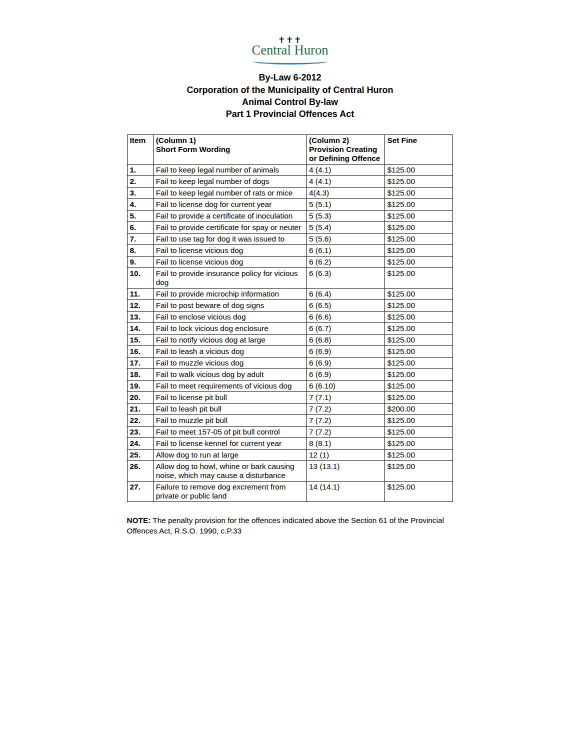✝✝✝
Central Huron
By-Law 6-2012 Corporation of the Municipality of Central Huron Animal Control By-law Part 1 Provincial Offences Act
| Item | (Column 1) Short Form Wording | (Column 2) Provision Creating or Defining Offence | Set Fine |
| --- | --- | --- | --- |
| 1. | Fail to keep legal number of animals | 4 (4.1) | $125.00 |
| 2. | Fail to keep legal number of dogs | 4 (4.1) | $125.00 |
| 3. | Fail to keep legal number of rats or mice | 4(4.3) | $125.00 |
| 4. | Fail to license dog for current year | 5 (5.1) | $125.00 |
| 5. | Fail to provide a certificate of inoculation | 5 (5.3) | $125.00 |
| 6. | Fail to provide certificate for spay or neuter | 5 (5.4) | $125.00 |
| 7. | Fail to use tag for dog it was issued to | 5 (5.6) | $125.00 |
| 8. | Fail to license vicious dog | 6 (6.1) | $125.00 |
| 9. | Fail to license vicious dog | 6 (6.2) | $125.00 |
| 10. | Fail to provide insurance policy for vicious dog | 6 (6.3) | $125.00 |
| 11. | Fail to provide microchip information | 6 (6.4) | $125.00 |
| 12. | Fail to post beware of dog signs | 6 (6.5) | $125.00 |
| 13. | Fail to enclose vicious dog | 6 (6.6) | $125.00 |
| 14. | Fail to lock vicious dog enclosure | 6 (6.7) | $125.00 |
| 15. | Fail to notify vicious dog at large | 6 (6.8) | $125.00 |
| 16. | Fail to leash a vicious dog | 6 (6.9) | $125.00 |
| 17. | Fail to muzzle vicious dog | 6 (6.9) | $125.00 |
| 18. | Fail to walk vicious dog by adult | 6 (6.9) | $125.00 |
| 19. | Fail to meet requirements of vicious dog | 6 (6.10) | $125.00 |
| 20. | Fail to license pit bull | 7 (7.1) | $125.00 |
| 21. | Fail to leash pit bull | 7 (7.2) | $200.00 |
| 22. | Fail to muzzle pit bull | 7 (7.2) | $125.00 |
| 23. | Fail to meet 157-05 of pit bull control | 7 (7.2) | $125.00 |
| 24. | Fail to license kennel for current year | 8 (8.1) | $125.00 |
| 25. | Allow dog to run at large | 12 (1) | $125.00 |
| 26. | Allow dog to howl, whine or bark causing noise, which may cause a disturbance | 13 (13.1) | $125.00 |
| 27. | Failure to remove dog excrement from private or public land | 14 (14.1) | $125.00 |
NOTE: The penalty provision for the offences indicated above the Section 61 of the Provincial Offences Act, R.S.O. 1990, c.P.33